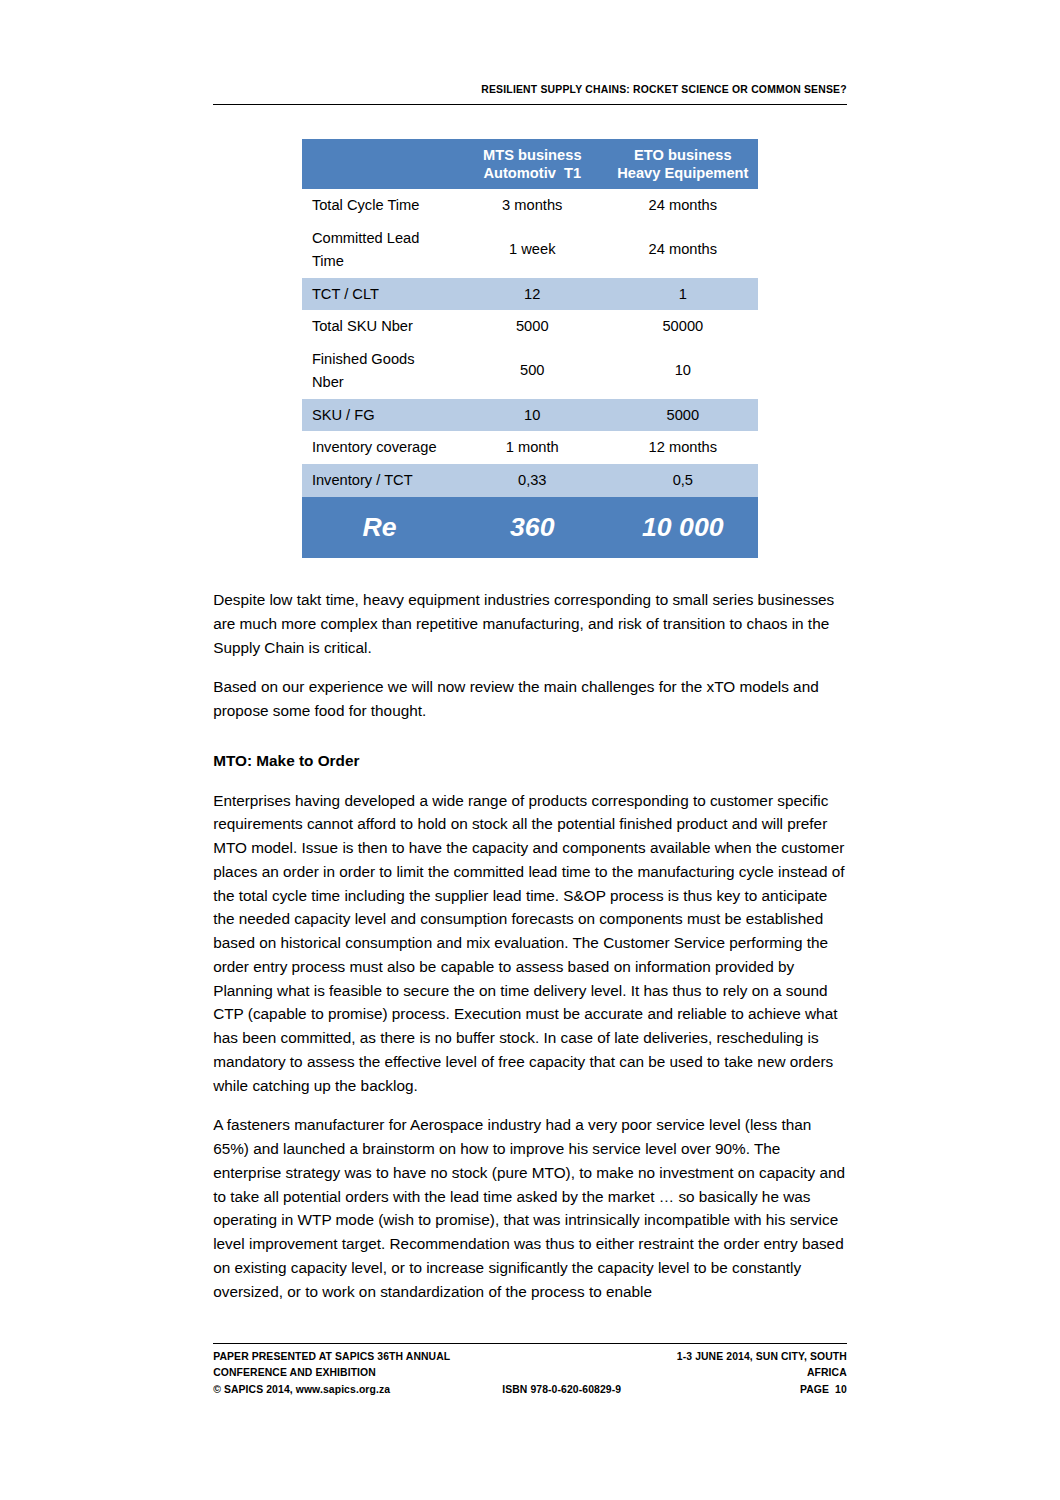RESILIENT SUPPLY CHAINS: ROCKET SCIENCE OR COMMON SENSE?
| | MTS business Automotiv T1 | ETO business Heavy Equipement |
| Total Cycle Time | 3 months | 24 months |
| Committed Lead Time | 1 week | 24 months |
| TCT / CLT | 12 | 1 |
| Total SKU Nber | 5000 | 50000 |
| Finished Goods Nber | 500 | 10 |
| SKU / FG | 10 | 5000 |
| Inventory coverage | 1 month | 12 months |
| Inventory / TCT | 0,33 | 0,5 |
| Re | 360 | 10 000 |
Despite low takt time, heavy equipment industries corresponding to small series businesses are much more complex than repetitive manufacturing, and risk of transition to chaos in the Supply Chain is critical.
Based on our experience we will now review the main challenges for the xTO models and propose some food for thought.
MTO: Make to Order
Enterprises having developed a wide range of products corresponding to customer specific requirements cannot afford to hold on stock all the potential finished product and will prefer MTO model. Issue is then to have the capacity and components available when the customer places an order in order to limit the committed lead time to the manufacturing cycle instead of the total cycle time including the supplier lead time. S&OP process is thus key to anticipate the needed capacity level and consumption forecasts on components must be established based on historical consumption and mix evaluation. The Customer Service performing the order entry process must also be capable to assess based on information provided by Planning what is feasible to secure the on time delivery level. It has thus to rely on a sound CTP (capable to promise) process. Execution must be accurate and reliable to achieve what has been committed, as there is no buffer stock. In case of late deliveries, rescheduling is mandatory to assess the effective level of free capacity that can be used to take new orders while catching up the backlog.
A fasteners manufacturer for Aerospace industry had a very poor service level (less than 65%) and launched a brainstorm on how to improve his service level over 90%. The enterprise strategy was to have no stock (pure MTO), to make no investment on capacity and to take all potential orders with the lead time asked by the market … so basically he was operating in WTP mode (wish to promise), that was intrinsically incompatible with his service level improvement target. Recommendation was thus to either restraint the order entry based on existing capacity level, or to increase significantly the capacity level to be constantly oversized, or to work on standardization of the process to enable
| PAPER PRESENTED AT SAPICS 36TH ANNUAL CONFERENCE AND EXHIBITION | | 1-3 JUNE 2014, SUN CITY, SOUTH AFRICA |
| © SAPICS 2014, www.sapics.org.za | ISBN 978-0-620-60829-9 | PAGE 10 |